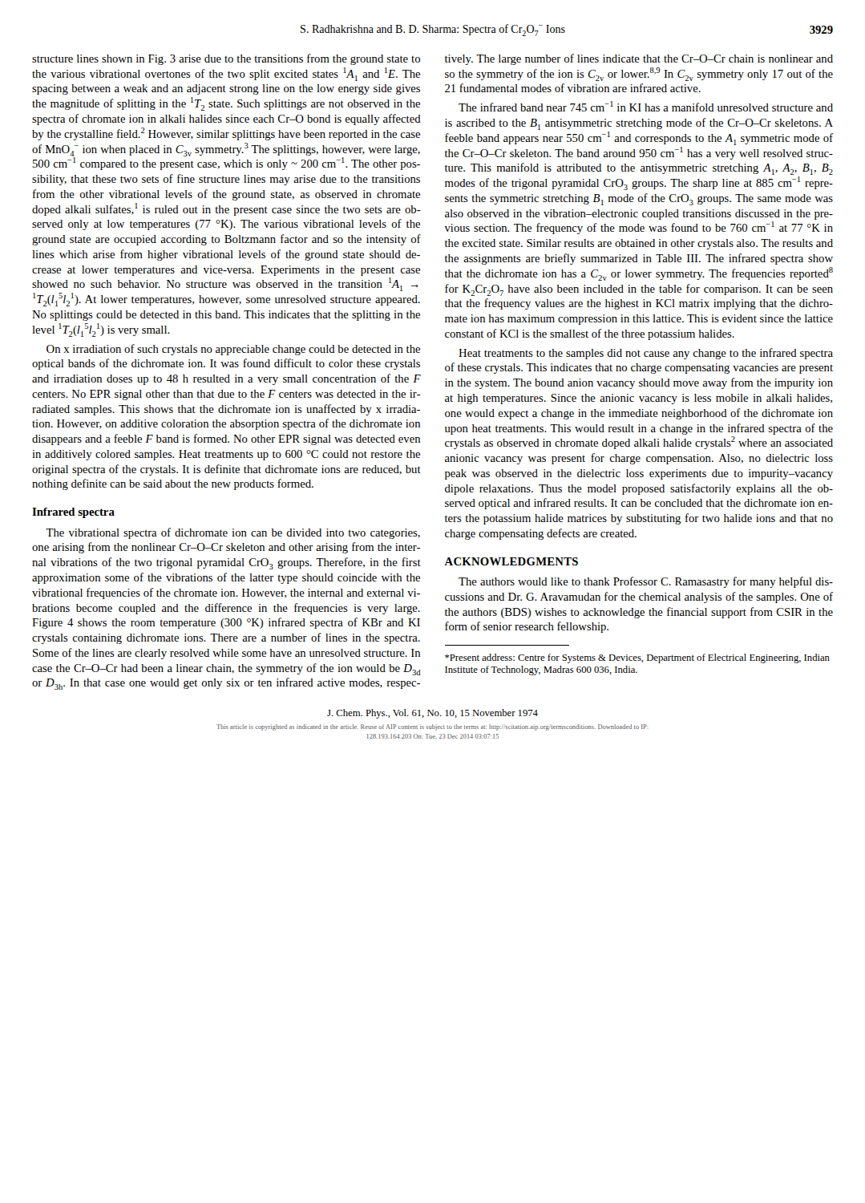S. Radhakrishna and B. D. Sharma: Spectra of Cr2O7− Ions 3929
structure lines shown in Fig. 3 arise due to the transitions from the ground state to the various vibrational overtones of the two split excited states 1A1 and 1E. The spacing between a weak and an adjacent strong line on the low energy side gives the magnitude of splitting in the 1T2 state. Such splittings are not observed in the spectra of chromate ion in alkali halides since each Cr–O bond is equally affected by the crystalline field.2 However, similar splittings have been reported in the case of MnO4− ion when placed in C3v symmetry.3 The splittings, however, were large, 500 cm−1 compared to the present case, which is only ~ 200 cm−1. The other possibility, that these two sets of fine structure lines may arise due to the transitions from the other vibrational levels of the ground state, as observed in chromate doped alkali sulfates,1 is ruled out in the present case since the two sets are observed only at low temperatures (77 °K). The various vibrational levels of the ground state are occupied according to Boltzmann factor and so the intensity of lines which arise from higher vibrational levels of the ground state should decrease at lower temperatures and vice-versa. Experiments in the present case showed no such behavior. No structure was observed in the transition 1A1 → 1T2(l15l21). At lower temperatures, however, some unresolved structure appeared. No splittings could be detected in this band. This indicates that the splitting in the level 1T2(l15l21) is very small.
On x irradiation of such crystals no appreciable change could be detected in the optical bands of the dichromate ion. It was found difficult to color these crystals and irradiation doses up to 48 h resulted in a very small concentration of the F centers. No EPR signal other than that due to the F centers was detected in the irradiated samples. This shows that the dichromate ion is unaffected by x irradiation. However, on additive coloration the absorption spectra of the dichromate ion disappears and a feeble F band is formed. No other EPR signal was detected even in additively colored samples. Heat treatments up to 600 °C could not restore the original spectra of the crystals. It is definite that dichromate ions are reduced, but nothing definite can be said about the new products formed.
Infrared spectra
The vibrational spectra of dichromate ion can be divided into two categories, one arising from the nonlinear Cr–O–Cr skeleton and other arising from the internal vibrations of the two trigonal pyramidal CrO3 groups. Therefore, in the first approximation some of the vibrations of the latter type should coincide with the vibrational frequencies of the chromate ion. However, the internal and external vibrations become coupled and the difference in the frequencies is very large. Figure 4 shows the room temperature (300 °K) infrared spectra of KBr and KI crystals containing dichromate ions. There are a number of lines in the spectra. Some of the lines are clearly resolved while some have an unresolved structure. In case the Cr–O–Cr had been a linear chain, the symmetry of the ion would be D3d or D3h. In that case one would get only six or ten infrared active modes, respectively. The large number of lines indicate that the Cr–O–Cr chain is nonlinear and so the symmetry of the ion is C2v or lower.8,9 In C2v symmetry only 17 out of the 21 fundamental modes of vibration are infrared active.
The infrared band near 745 cm−1 in KI has a manifold unresolved structure and is ascribed to the B1 antisymmetric stretching mode of the Cr–O–Cr skeletons. A feeble band appears near 550 cm−1 and corresponds to the A1 symmetric mode of the Cr–O–Cr skeleton. The band around 950 cm−1 has a very well resolved structure. This manifold is attributed to the antisymmetric stretching A1, A2, B1, B2 modes of the trigonal pyramidal CrO3 groups. The sharp line at 885 cm−1 represents the symmetric stretching B1 mode of the CrO3 groups. The same mode was also observed in the vibration–electronic coupled transitions discussed in the previous section. The frequency of the mode was found to be 760 cm−1 at 77 °K in the excited state. Similar results are obtained in other crystals also. The results and the assignments are briefly summarized in Table III. The infrared spectra show that the dichromate ion has a C2v or lower symmetry. The frequencies reported8 for K2Cr2O7 have also been included in the table for comparison. It can be seen that the frequency values are the highest in KCl matrix implying that the dichromate ion has maximum compression in this lattice. This is evident since the lattice constant of KCl is the smallest of the three potassium halides.
Heat treatments to the samples did not cause any change to the infrared spectra of these crystals. This indicates that no charge compensating vacancies are present in the system. The bound anion vacancy should move away from the impurity ion at high temperatures. Since the anionic vacancy is less mobile in alkali halides, one would expect a change in the immediate neighborhood of the dichromate ion upon heat treatments. This would result in a change in the infrared spectra of the crystals as observed in chromate doped alkali halide crystals2 where an associated anionic vacancy was present for charge compensation. Also, no dielectric loss peak was observed in the dielectric loss experiments due to impurity–vacancy dipole relaxations. Thus the model proposed satisfactorily explains all the observed optical and infrared results. It can be concluded that the dichromate ion enters the potassium halide matrices by substituting for two halide ions and that no charge compensating defects are created.
ACKNOWLEDGMENTS
The authors would like to thank Professor C. Ramasastry for many helpful discussions and Dr. G. Aravamudan for the chemical analysis of the samples. One of the authors (BDS) wishes to acknowledge the financial support from CSIR in the form of senior research fellowship.
*Present address: Centre for Systems & Devices, Department of Electrical Engineering, Indian Institute of Technology, Madras 600 036, India.
J. Chem. Phys., Vol. 61, No. 10, 15 November 1974
This article is copyrighted as indicated in the article. Reuse of AIP content is subject to the terms at: http://scitation.aip.org/termsconditions. Downloaded to IP:
128.193.164.203 On: Tue, 23 Dec 2014 03:07:15